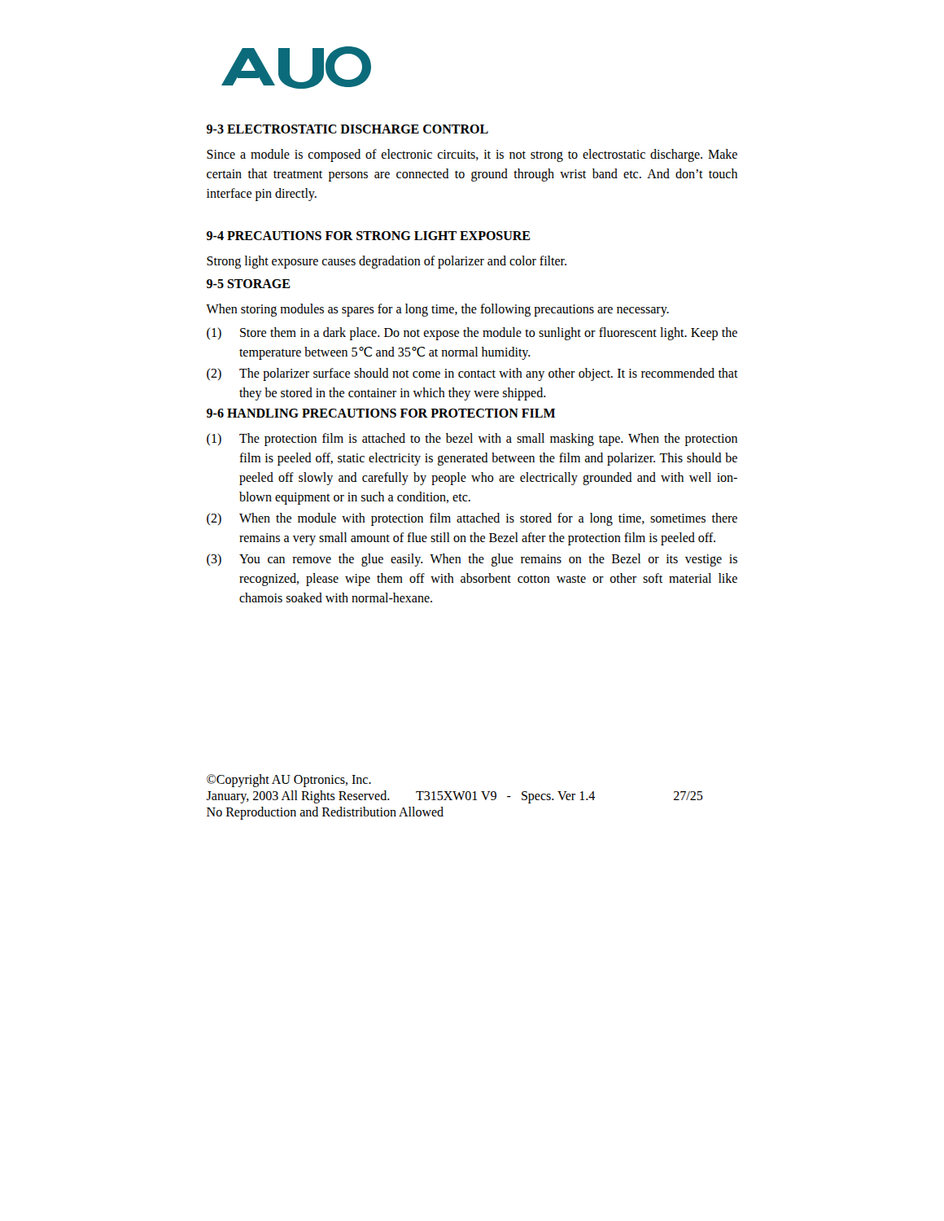9-3 ELECTROSTATIC DISCHARGE CONTROL
Since a module is composed of electronic circuits, it is not strong to electrostatic discharge. Make certain that treatment persons are connected to ground through wrist band etc. And don’t touch interface pin directly.
9-4 PRECAUTIONS FOR STRONG LIGHT EXPOSURE
Strong light exposure causes degradation of polarizer and color filter.
9-5 STORAGE
When storing modules as spares for a long time, the following precautions are necessary.
(1) Store them in a dark place. Do not expose the module to sunlight or fluorescent light. Keep the temperature between 5℃ and 35℃ at normal humidity.
(2) The polarizer surface should not come in contact with any other object. It is recommended that they be stored in the container in which they were shipped.
9-6 HANDLING PRECAUTIONS FOR PROTECTION FILM
(1) The protection film is attached to the bezel with a small masking tape. When the protection film is peeled off, static electricity is generated between the film and polarizer. This should be peeled off slowly and carefully by people who are electrically grounded and with well ion-blown equipment or in such a condition, etc.
(2) When the module with protection film attached is stored for a long time, sometimes there remains a very small amount of flue still on the Bezel after the protection film is peeled off.
(3) You can remove the glue easily. When the glue remains on the Bezel or its vestige is recognized, please wipe them off with absorbent cotton waste or other soft material like chamois soaked with normal-hexane.
©Copyright AU Optronics, Inc. January, 2003 All Rights Reserved. T315XW01 V9 - Specs. Ver 1.4 27/25 No Reproduction and Redistribution Allowed